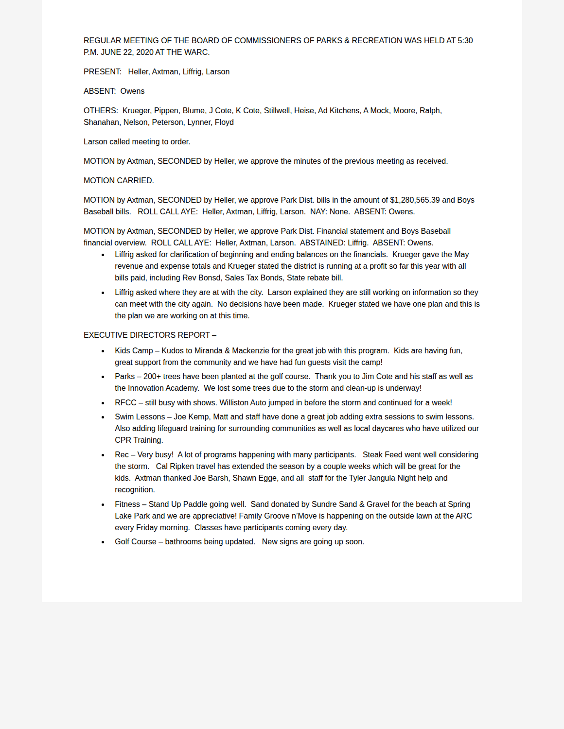REGULAR MEETING OF THE BOARD OF COMMISSIONERS OF PARKS & RECREATION WAS HELD AT 5:30 P.M. JUNE 22, 2020 AT THE WARC.
PRESENT: Heller, Axtman, Liffrig, Larson
ABSENT: Owens
OTHERS: Krueger, Pippen, Blume, J Cote, K Cote, Stillwell, Heise, Ad Kitchens, A Mock, Moore, Ralph, Shanahan, Nelson, Peterson, Lynner, Floyd
Larson called meeting to order.
MOTION by Axtman, SECONDED by Heller, we approve the minutes of the previous meeting as received.
MOTION CARRIED.
MOTION by Axtman, SECONDED by Heller, we approve Park Dist. bills in the amount of $1,280,565.39 and Boys Baseball bills. ROLL CALL AYE: Heller, Axtman, Liffrig, Larson. NAY: None. ABSENT: Owens.
MOTION by Axtman, SECONDED by Heller, we approve Park Dist. Financial statement and Boys Baseball financial overview. ROLL CALL AYE: Heller, Axtman, Larson. ABSTAINED: Liffrig. ABSENT: Owens.
Liffrig asked for clarification of beginning and ending balances on the financials. Krueger gave the May revenue and expense totals and Krueger stated the district is running at a profit so far this year with all bills paid, including Rev Bonsd, Sales Tax Bonds, State rebate bill.
Liffrig asked where they are at with the city. Larson explained they are still working on information so they can meet with the city again. No decisions have been made. Krueger stated we have one plan and this is the plan we are working on at this time.
EXECUTIVE DIRECTORS REPORT –
Kids Camp – Kudos to Miranda & Mackenzie for the great job with this program. Kids are having fun, great support from the community and we have had fun guests visit the camp!
Parks – 200+ trees have been planted at the golf course. Thank you to Jim Cote and his staff as well as the Innovation Academy. We lost some trees due to the storm and clean-up is underway!
RFCC – still busy with shows. Williston Auto jumped in before the storm and continued for a week!
Swim Lessons – Joe Kemp, Matt and staff have done a great job adding extra sessions to swim lessons. Also adding lifeguard training for surrounding communities as well as local daycares who have utilized our CPR Training.
Rec – Very busy! A lot of programs happening with many participants. Steak Feed went well considering the storm. Cal Ripken travel has extended the season by a couple weeks which will be great for the kids. Axtman thanked Joe Barsh, Shawn Egge, and all staff for the Tyler Jangula Night help and recognition.
Fitness – Stand Up Paddle going well. Sand donated by Sundre Sand & Gravel for the beach at Spring Lake Park and we are appreciative! Family Groove n’Move is happening on the outside lawn at the ARC every Friday morning. Classes have participants coming every day.
Golf Course – bathrooms being updated. New signs are going up soon.